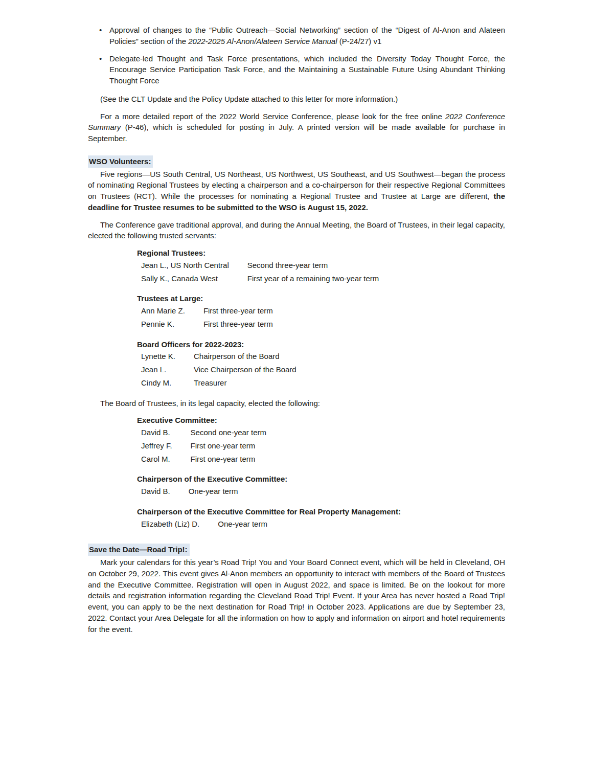Approval of changes to the “Public Outreach—Social Networking” section of the “Digest of Al-Anon and Alateen Policies” section of the 2022-2025 Al-Anon/Alateen Service Manual (P-24/27) v1
Delegate-led Thought and Task Force presentations, which included the Diversity Today Thought Force, the Encourage Service Participation Task Force, and the Maintaining a Sustainable Future Using Abundant Thinking Thought Force
(See the CLT Update and the Policy Update attached to this letter for more information.)
For a more detailed report of the 2022 World Service Conference, please look for the free online 2022 Conference Summary (P-46), which is scheduled for posting in July. A printed version will be made available for purchase in September.
WSO Volunteers:
Five regions—US South Central, US Northeast, US Northwest, US Southeast, and US Southwest—began the process of nominating Regional Trustees by electing a chairperson and a co-chairperson for their respective Regional Committees on Trustees (RCT). While the processes for nominating a Regional Trustee and Trustee at Large are different, the deadline for Trustee resumes to be submitted to the WSO is August 15, 2022.
The Conference gave traditional approval, and during the Annual Meeting, the Board of Trustees, in their legal capacity, elected the following trusted servants:
Regional Trustees:
| Jean L., US North Central | Second three-year term |
| Sally K., Canada West | First year of a remaining two-year term |
Trustees at Large:
| Ann Marie Z. | First three-year term |
| Pennie K. | First three-year term |
Board Officers for 2022-2023:
| Lynette K. | Chairperson of the Board |
| Jean L. | Vice Chairperson of the Board |
| Cindy M. | Treasurer |
The Board of Trustees, in its legal capacity, elected the following:
Executive Committee:
| David B. | Second one-year term |
| Jeffrey F. | First one-year term |
| Carol M. | First one-year term |
Chairperson of the Executive Committee:
| David B. | One-year term |
Chairperson of the Executive Committee for Real Property Management:
| Elizabeth (Liz) D. | One-year term |
Save the Date—Road Trip!:
Mark your calendars for this year’s Road Trip! You and Your Board Connect event, which will be held in Cleveland, OH on October 29, 2022. This event gives Al-Anon members an opportunity to interact with members of the Board of Trustees and the Executive Committee. Registration will open in August 2022, and space is limited. Be on the lookout for more details and registration information regarding the Cleveland Road Trip! Event. If your Area has never hosted a Road Trip! event, you can apply to be the next destination for Road Trip! in October 2023. Applications are due by September 23, 2022. Contact your Area Delegate for all the information on how to apply and information on airport and hotel requirements for the event.